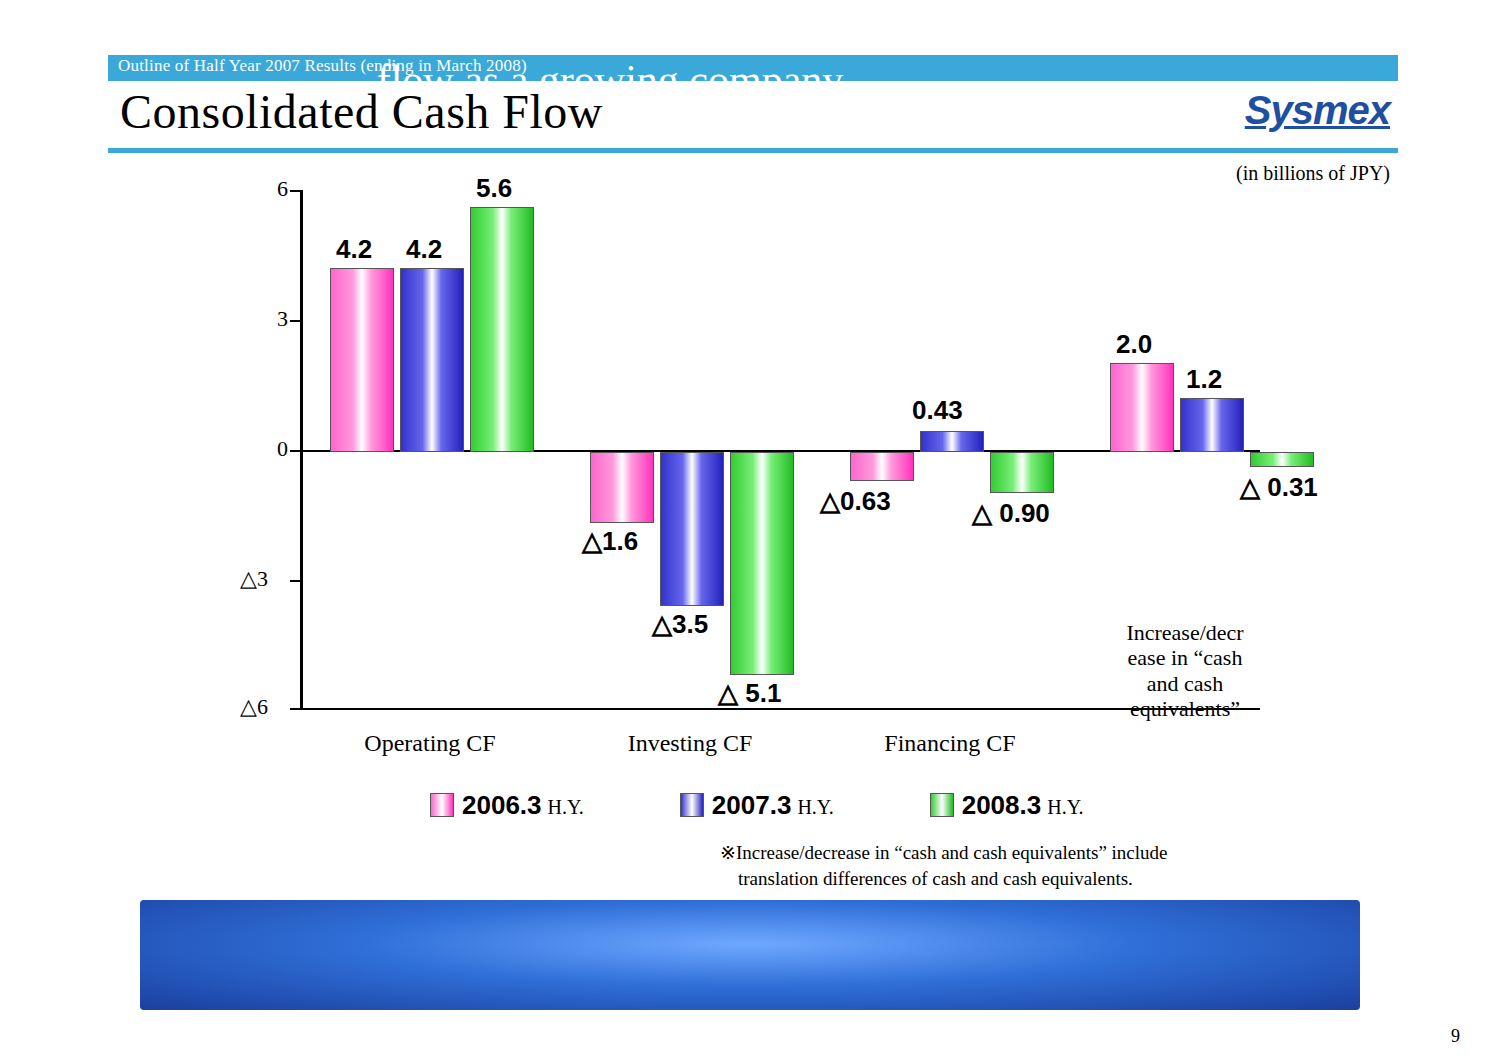Outline of Half Year 2007 Results (ending in March 2008)
Consolidated Cash Flow
Sysmex
(in billions of JPY)
6
3
0
△3
△6
4.2
4.2
5.6
Operating CF
△1.6
△3.5
△ 5.1
Investing CF
△0.63
0.43
△ 0.90
Financing CF
2.0
1.2
△ 0.31
Increase/decr
ease in “cash
and cash
equivalents”
2006.3 H.Y. 2007.3 H.Y. 2008.3 H.Y.
※Increase/decrease in “cash and cash equivalents” include translation differences of cash and cash equivalents.
Creating a cycle of reinvestment of cash
flow as a growing company
9